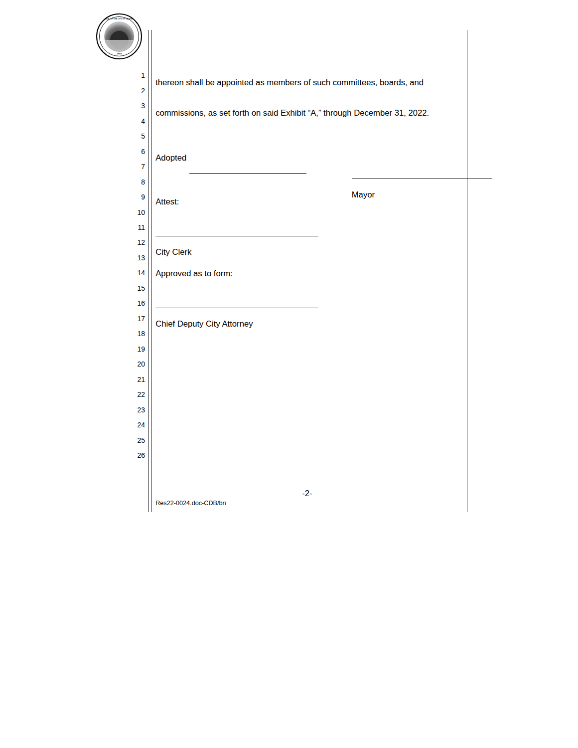SEAL OF THE CITY OF TACOMA
1884
1
2
3
4
5
6
7
8
9
10
11
12
13
14
15
16
17
18
19
20
21
22
23
24
25
26
thereon shall be appointed as members of such committees, boards, and commissions, as set forth on said Exhibit “A,” through December 31, 2022.
Adopted
Mayor
Attest:
City Clerk
Approved as to form:
Chief Deputy City Attorney
-2-
Res22-0024.doc-CDB/bn